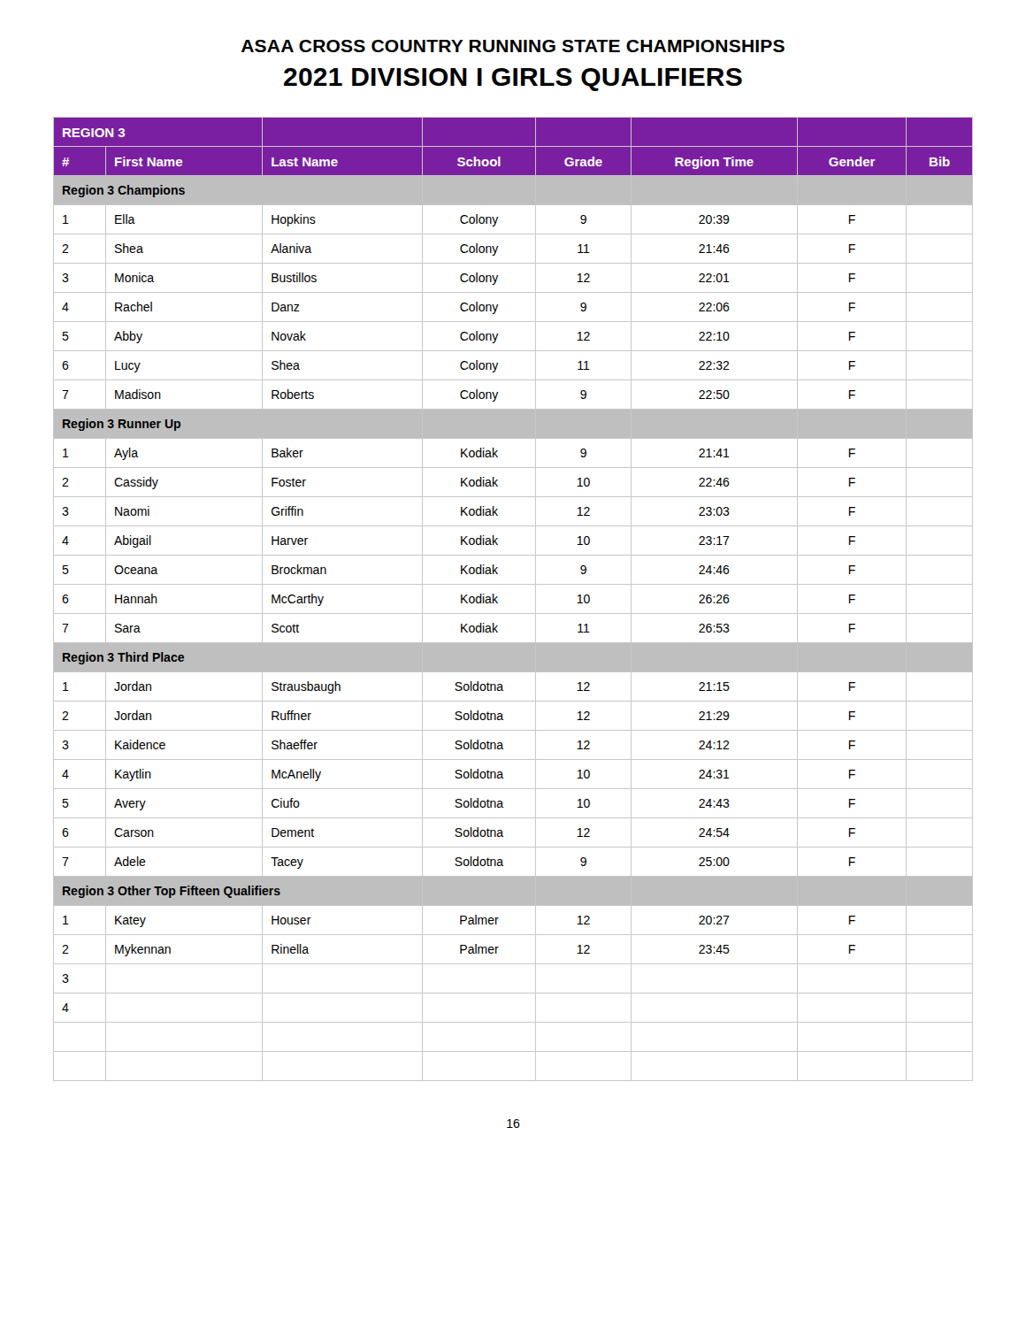ASAA CROSS COUNTRY RUNNING STATE CHAMPIONSHIPS
2021 DIVISION I GIRLS QUALIFIERS
| REGION 3 | | | | | | |
| --- | --- | --- | --- | --- | --- | --- |
| # | First Name | Last Name | School | Grade | Region Time | Gender | Bib |
| Region 3 Champions | | | | | |
| 1 | Ella | Hopkins | Colony | 9 | 20:39 | F | |
| 2 | Shea | Alaniva | Colony | 11 | 21:46 | F | |
| 3 | Monica | Bustillos | Colony | 12 | 22:01 | F | |
| 4 | Rachel | Danz | Colony | 9 | 22:06 | F | |
| 5 | Abby | Novak | Colony | 12 | 22:10 | F | |
| 6 | Lucy | Shea | Colony | 11 | 22:32 | F | |
| 7 | Madison | Roberts | Colony | 9 | 22:50 | F | |
| Region 3 Runner Up | | | | | |
| 1 | Ayla | Baker | Kodiak | 9 | 21:41 | F | |
| 2 | Cassidy | Foster | Kodiak | 10 | 22:46 | F | |
| 3 | Naomi | Griffin | Kodiak | 12 | 23:03 | F | |
| 4 | Abigail | Harver | Kodiak | 10 | 23:17 | F | |
| 5 | Oceana | Brockman | Kodiak | 9 | 24:46 | F | |
| 6 | Hannah | McCarthy | Kodiak | 10 | 26:26 | F | |
| 7 | Sara | Scott | Kodiak | 11 | 26:53 | F | |
| Region 3 Third Place | | | | | |
| 1 | Jordan | Strausbaugh | Soldotna | 12 | 21:15 | F | |
| 2 | Jordan | Ruffner | Soldotna | 12 | 21:29 | F | |
| 3 | Kaidence | Shaeffer | Soldotna | 12 | 24:12 | F | |
| 4 | Kaytlin | McAnelly | Soldotna | 10 | 24:31 | F | |
| 5 | Avery | Ciufo | Soldotna | 10 | 24:43 | F | |
| 6 | Carson | Dement | Soldotna | 12 | 24:54 | F | |
| 7 | Adele | Tacey | Soldotna | 9 | 25:00 | F | |
| Region 3 Other Top Fifteen Qualifiers | | | | | |
| 1 | Katey | Houser | Palmer | 12 | 20:27 | F | |
| 2 | Mykennan | Rinella | Palmer | 12 | 23:45 | F | |
| 3 | | | | | | | |
| 4 | | | | | | | |
16